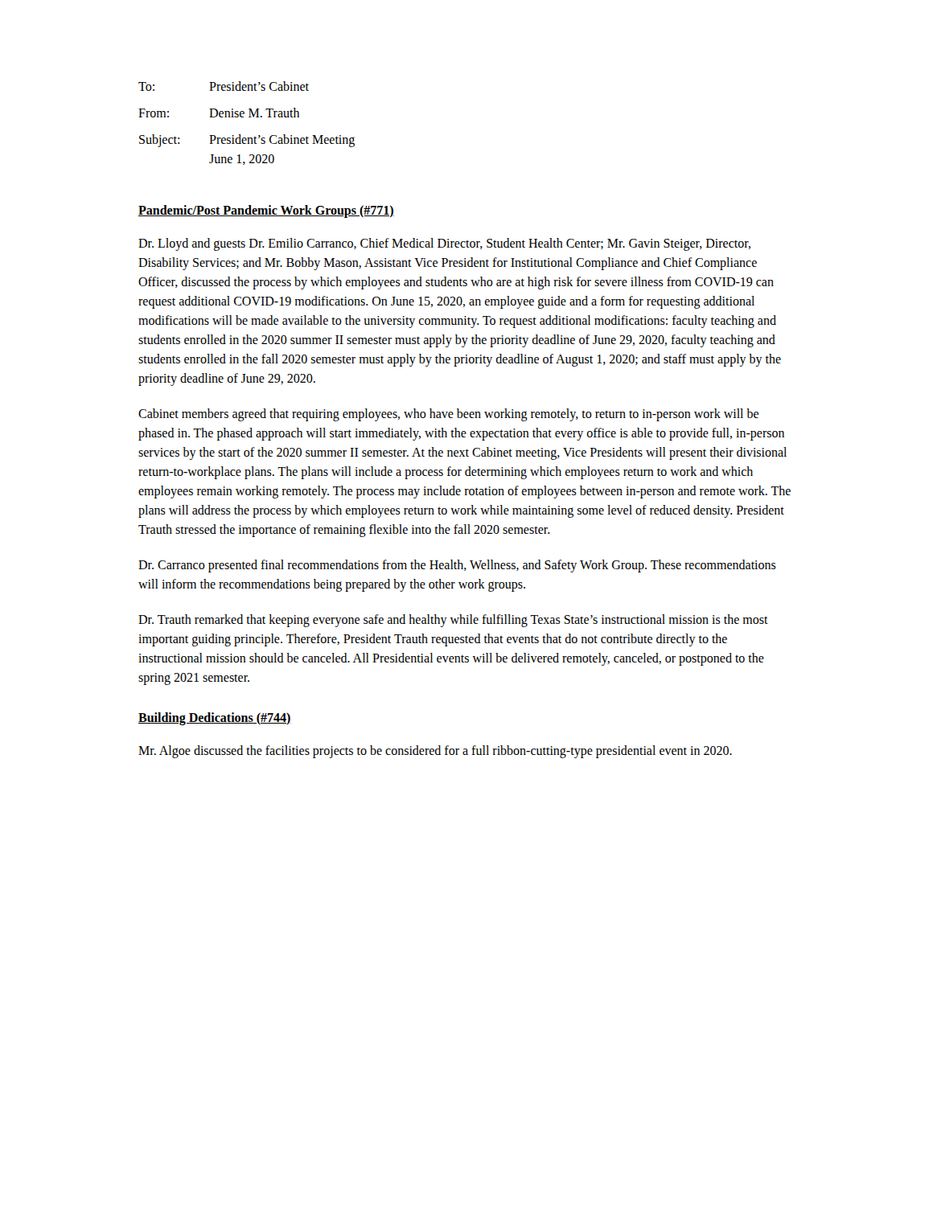To:
President’s Cabinet
From:
Denise M. Trauth
Subject:
President’s Cabinet Meeting
June 1, 2020
Pandemic/Post Pandemic Work Groups (#771)
Dr. Lloyd and guests Dr. Emilio Carranco, Chief Medical Director, Student Health Center; Mr. Gavin Steiger, Director, Disability Services; and Mr. Bobby Mason, Assistant Vice President for Institutional Compliance and Chief Compliance Officer, discussed the process by which employees and students who are at high risk for severe illness from COVID-19 can request additional COVID-19 modifications. On June 15, 2020, an employee guide and a form for requesting additional modifications will be made available to the university community. To request additional modifications: faculty teaching and students enrolled in the 2020 summer II semester must apply by the priority deadline of June 29, 2020, faculty teaching and students enrolled in the fall 2020 semester must apply by the priority deadline of August 1, 2020; and staff must apply by the priority deadline of June 29, 2020.
Cabinet members agreed that requiring employees, who have been working remotely, to return to in-person work will be phased in. The phased approach will start immediately, with the expectation that every office is able to provide full, in-person services by the start of the 2020 summer II semester. At the next Cabinet meeting, Vice Presidents will present their divisional return-to-workplace plans. The plans will include a process for determining which employees return to work and which employees remain working remotely. The process may include rotation of employees between in-person and remote work. The plans will address the process by which employees return to work while maintaining some level of reduced density. President Trauth stressed the importance of remaining flexible into the fall 2020 semester.
Dr. Carranco presented final recommendations from the Health, Wellness, and Safety Work Group. These recommendations will inform the recommendations being prepared by the other work groups.
Dr. Trauth remarked that keeping everyone safe and healthy while fulfilling Texas State’s instructional mission is the most important guiding principle. Therefore, President Trauth requested that events that do not contribute directly to the instructional mission should be canceled. All Presidential events will be delivered remotely, canceled, or postponed to the spring 2021 semester.
Building Dedications (#744)
Mr. Algoe discussed the facilities projects to be considered for a full ribbon-cutting-type presidential event in 2020.